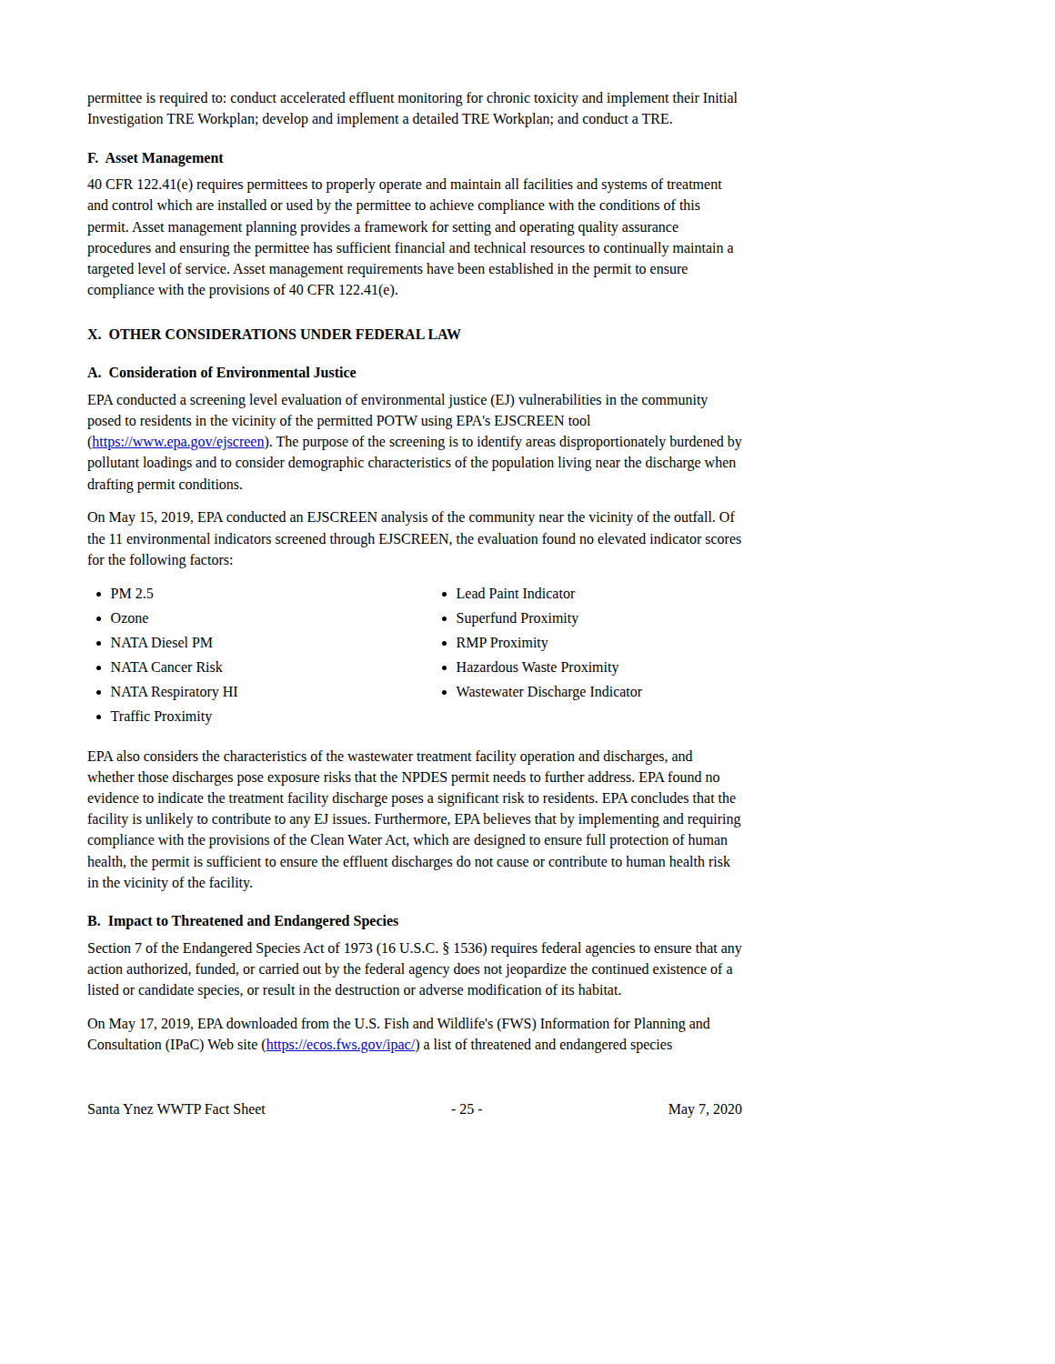permittee is required to: conduct accelerated effluent monitoring for chronic toxicity and implement their Initial Investigation TRE Workplan; develop and implement a detailed TRE Workplan; and conduct a TRE.
F. Asset Management
40 CFR 122.41(e) requires permittees to properly operate and maintain all facilities and systems of treatment and control which are installed or used by the permittee to achieve compliance with the conditions of this permit. Asset management planning provides a framework for setting and operating quality assurance procedures and ensuring the permittee has sufficient financial and technical resources to continually maintain a targeted level of service. Asset management requirements have been established in the permit to ensure compliance with the provisions of 40 CFR 122.41(e).
X. OTHER CONSIDERATIONS UNDER FEDERAL LAW
A. Consideration of Environmental Justice
EPA conducted a screening level evaluation of environmental justice (EJ) vulnerabilities in the community posed to residents in the vicinity of the permitted POTW using EPA's EJSCREEN tool (https://www.epa.gov/ejscreen). The purpose of the screening is to identify areas disproportionately burdened by pollutant loadings and to consider demographic characteristics of the population living near the discharge when drafting permit conditions.
On May 15, 2019, EPA conducted an EJSCREEN analysis of the community near the vicinity of the outfall. Of the 11 environmental indicators screened through EJSCREEN, the evaluation found no elevated indicator scores for the following factors:
PM 2.5
Ozone
NATA Diesel PM
NATA Cancer Risk
NATA Respiratory HI
Traffic Proximity
Lead Paint Indicator
Superfund Proximity
RMP Proximity
Hazardous Waste Proximity
Wastewater Discharge Indicator
EPA also considers the characteristics of the wastewater treatment facility operation and discharges, and whether those discharges pose exposure risks that the NPDES permit needs to further address. EPA found no evidence to indicate the treatment facility discharge poses a significant risk to residents. EPA concludes that the facility is unlikely to contribute to any EJ issues. Furthermore, EPA believes that by implementing and requiring compliance with the provisions of the Clean Water Act, which are designed to ensure full protection of human health, the permit is sufficient to ensure the effluent discharges do not cause or contribute to human health risk in the vicinity of the facility.
B. Impact to Threatened and Endangered Species
Section 7 of the Endangered Species Act of 1973 (16 U.S.C. § 1536) requires federal agencies to ensure that any action authorized, funded, or carried out by the federal agency does not jeopardize the continued existence of a listed or candidate species, or result in the destruction or adverse modification of its habitat.
On May 17, 2019, EPA downloaded from the U.S. Fish and Wildlife's (FWS) Information for Planning and Consultation (IPaC) Web site (https://ecos.fws.gov/ipac/) a list of threatened and endangered species
Santa Ynez WWTP Fact Sheet - 25 - May 7, 2020